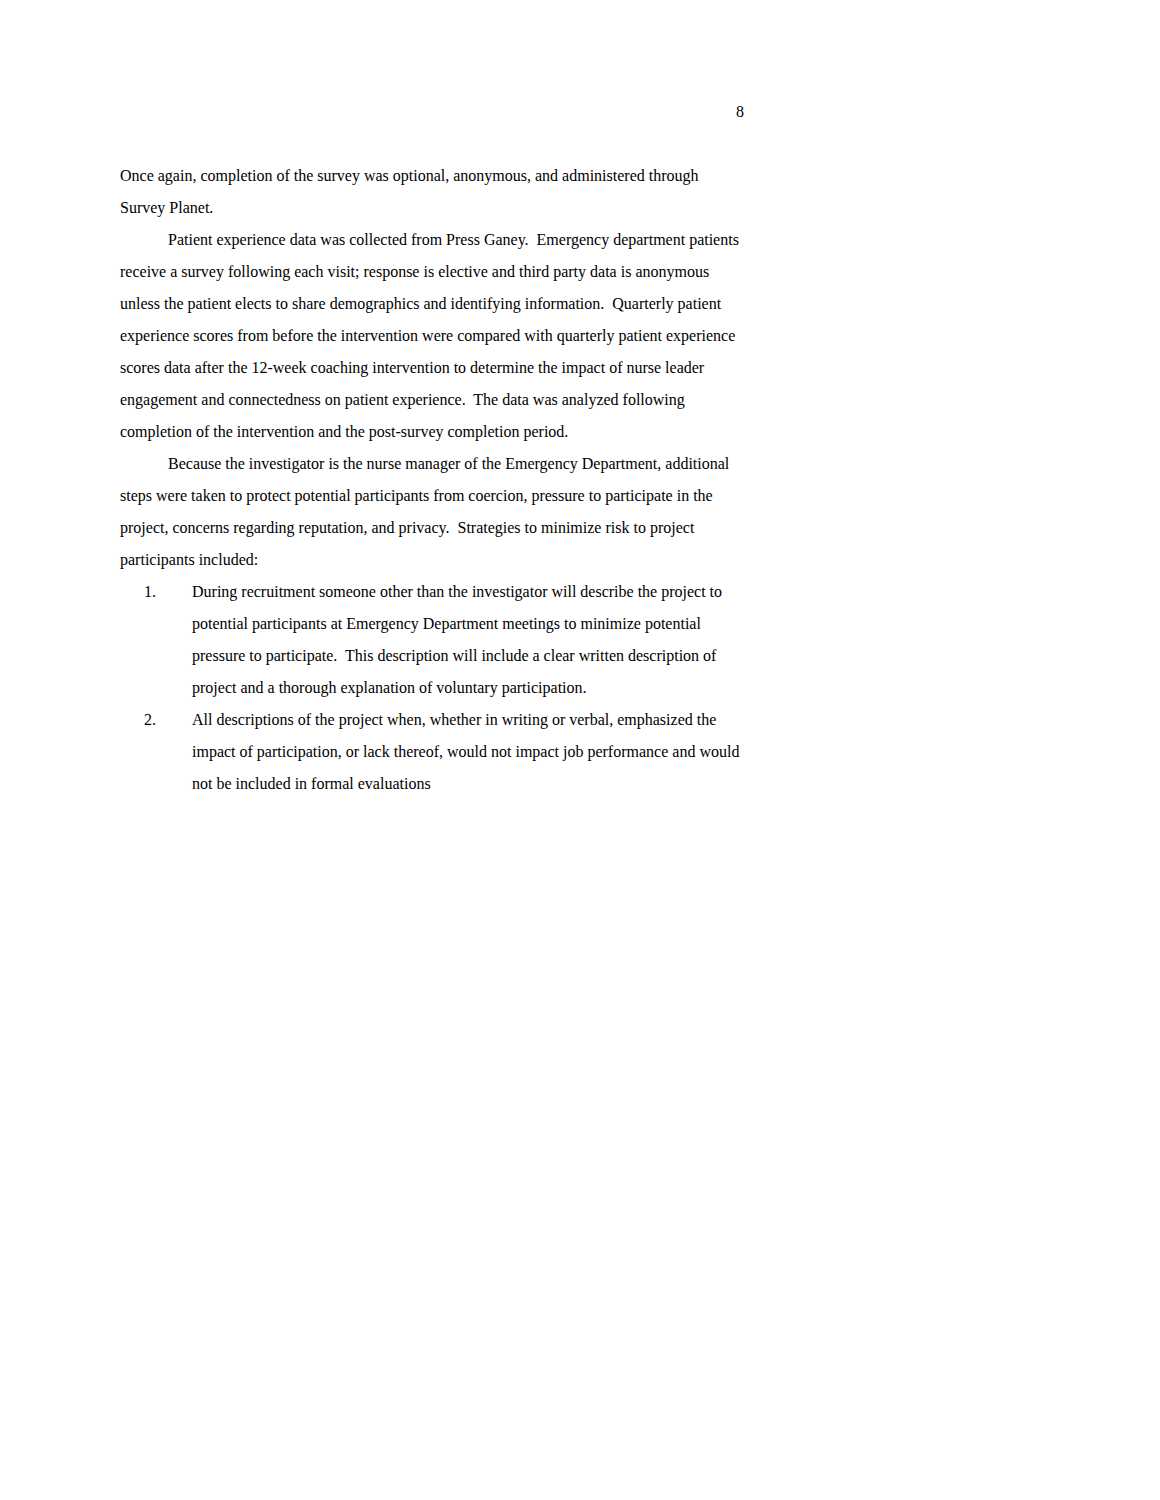8
Once again, completion of the survey was optional, anonymous, and administered through Survey Planet.
Patient experience data was collected from Press Ganey. Emergency department patients receive a survey following each visit; response is elective and third party data is anonymous unless the patient elects to share demographics and identifying information. Quarterly patient experience scores from before the intervention were compared with quarterly patient experience scores data after the 12-week coaching intervention to determine the impact of nurse leader engagement and connectedness on patient experience. The data was analyzed following completion of the intervention and the post-survey completion period.
Because the investigator is the nurse manager of the Emergency Department, additional steps were taken to protect potential participants from coercion, pressure to participate in the project, concerns regarding reputation, and privacy. Strategies to minimize risk to project participants included:
During recruitment someone other than the investigator will describe the project to potential participants at Emergency Department meetings to minimize potential pressure to participate. This description will include a clear written description of project and a thorough explanation of voluntary participation.
All descriptions of the project when, whether in writing or verbal, emphasized the impact of participation, or lack thereof, would not impact job performance and would not be included in formal evaluations